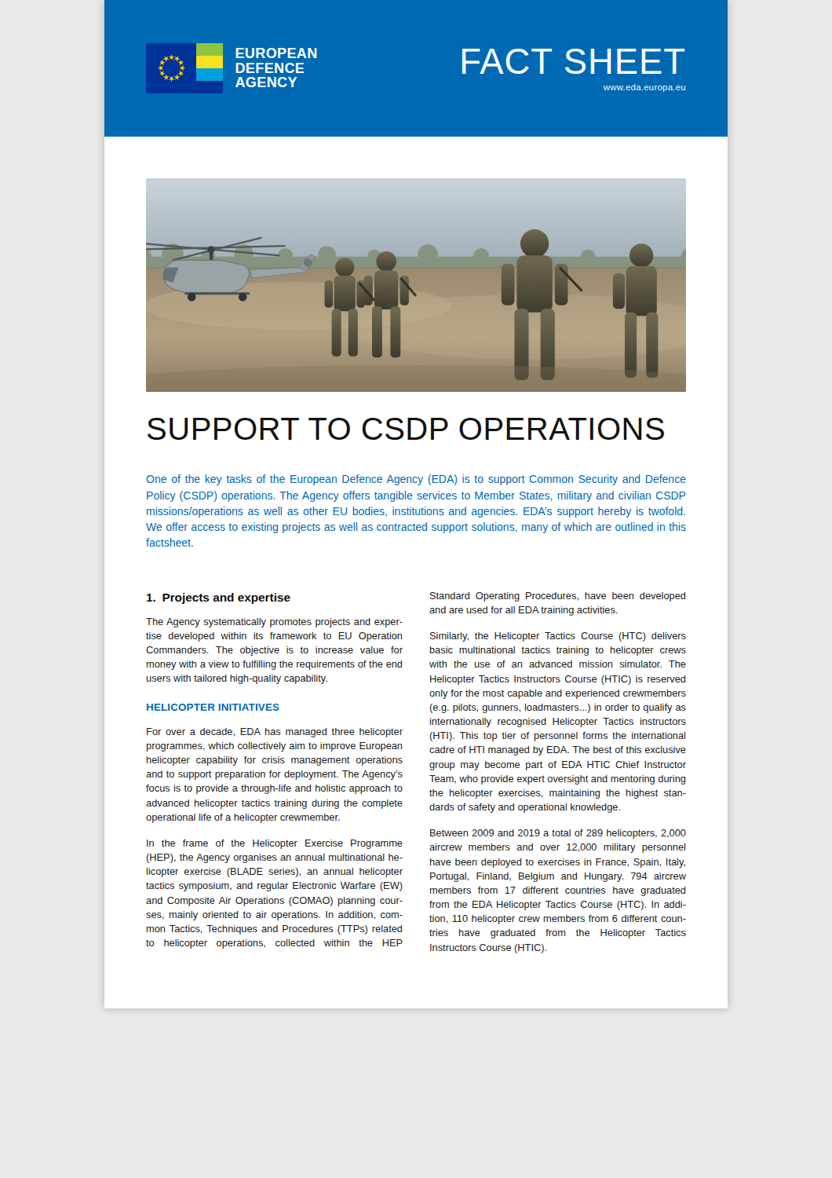European Defence Agency
FACT SHEET
www.eda.europa.eu
SUPPORT TO CSDP OPERATIONS
One of the key tasks of the European Defence Agency (EDA) is to support Common Security and Defence Policy (CSDP) operations. The Agency offers tangible services to Member States, military and civilian CSDP missions/operations as well as other EU bodies, institutions and agencies. EDA’s support hereby is twofold. We offer access to existing projects as well as contracted support solutions, many of which are outlined in this factsheet.
1. Projects and expertise
The Agency systematically promotes projects and expertise developed within its framework to EU Operation Commanders. The objective is to increase value for money with a view to fulfilling the requirements of the end users with tailored high-quality capability.
Helicopter initiatives
For over a decade, EDA has managed three helicopter programmes, which collectively aim to improve European helicopter capability for crisis management operations and to support preparation for deployment. The Agency’s focus is to provide a through-life and holistic approach to advanced helicopter tactics training during the complete operational life of a helicopter crewmember.
In the frame of the Helicopter Exercise Programme (HEP), the Agency organises an annual multinational helicopter exercise (BLADE series), an annual helicopter tactics symposium, and regular Electronic Warfare (EW) and Composite Air Operations (COMAO) planning courses, mainly oriented to air operations. In addition, common Tactics, Techniques and Procedures (TTPs) related to helicopter operations, collected within the HEP Standard Operating Procedures, have been developed and are used for all EDA training activities.
Similarly, the Helicopter Tactics Course (HTC) delivers basic multinational tactics training to helicopter crews with the use of an advanced mission simulator. The Helicopter Tactics Instructors Course (HTIC) is reserved only for the most capable and experienced crewmembers (e.g. pilots, gunners, loadmasters...) in order to qualify as internationally recognised Helicopter Tactics instructors (HTI). This top tier of personnel forms the international cadre of HTI managed by EDA. The best of this exclusive group may become part of EDA HTIC Chief Instructor Team, who provide expert oversight and mentoring during the helicopter exercises, maintaining the highest standards of safety and operational knowledge.
Between 2009 and 2019 a total of 289 helicopters, 2,000 aircrew members and over 12,000 military personnel have been deployed to exercises in France, Spain, Italy, Portugal, Finland, Belgium and Hungary. 794 aircrew members from 17 different countries have graduated from the EDA Helicopter Tactics Course (HTC). In addition, 110 helicopter crew members from 6 different countries have graduated from the Helicopter Tactics Instructors Course (HTIC).